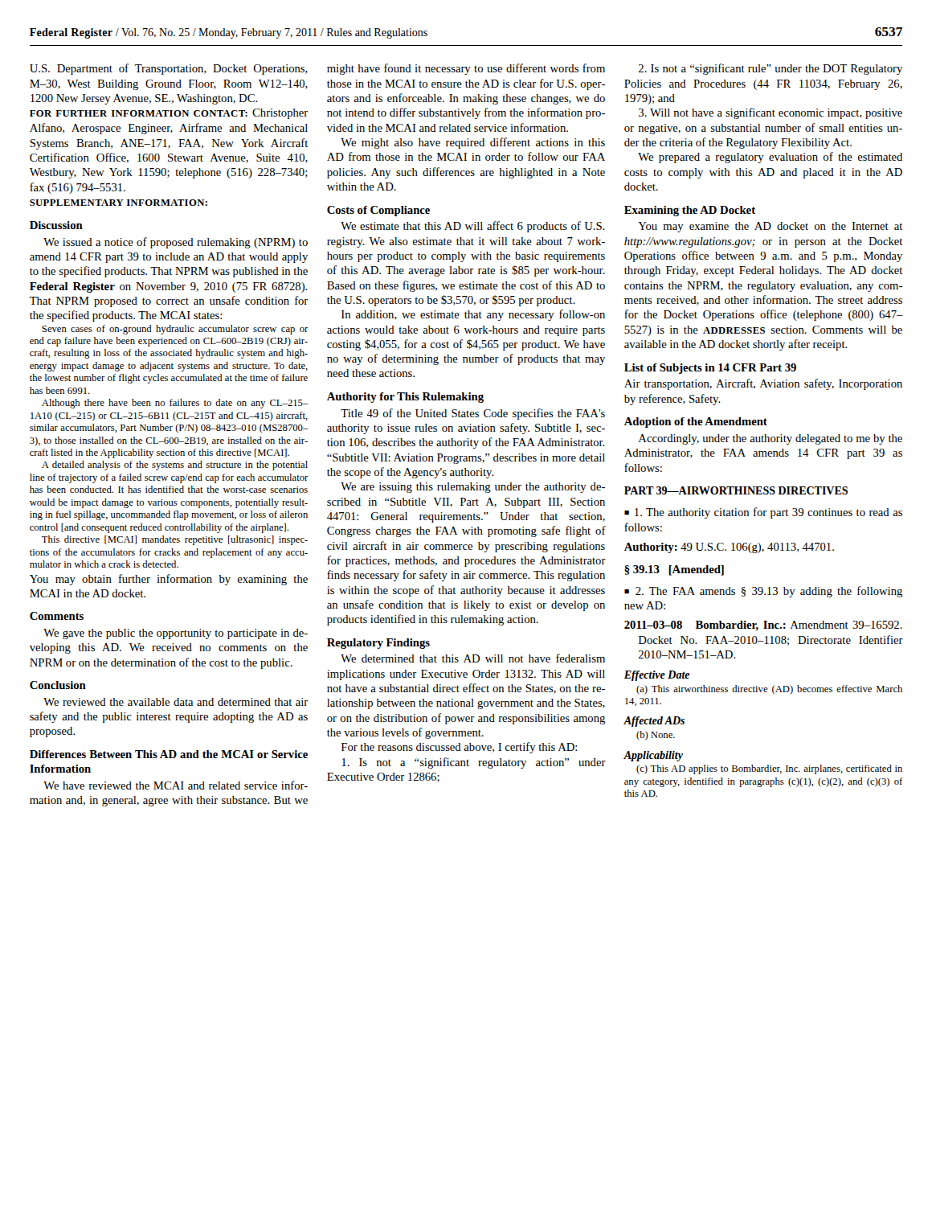Federal Register / Vol. 76, No. 25 / Monday, February 7, 2011 / Rules and Regulations
6537
U.S. Department of Transportation, Docket Operations, M–30, West Building Ground Floor, Room W12–140, 1200 New Jersey Avenue, SE., Washington, DC.
For Further Information Contact: Christopher Alfano, Aerospace Engineer, Airframe and Mechanical Systems Branch, ANE–171, FAA, New York Aircraft Certification Office, 1600 Stewart Avenue, Suite 410, Westbury, New York 11590; telephone (516) 228–7340; fax (516) 794–5531.
Supplementary Information:
Discussion
We issued a notice of proposed rulemaking (NPRM) to amend 14 CFR part 39 to include an AD that would apply to the specified products. That NPRM was published in the Federal Register on November 9, 2010 (75 FR 68728). That NPRM proposed to correct an unsafe condition for the specified products. The MCAI states:
Seven cases of on-ground hydraulic accumulator screw cap or end cap failure have been experienced on CL–600–2B19 (CRJ) aircraft, resulting in loss of the associated hydraulic system and high-energy impact damage to adjacent systems and structure. To date, the lowest number of flight cycles accumulated at the time of failure has been 6991.
Although there have been no failures to date on any CL–215–1A10 (CL–215) or CL–215–6B11 (CL–215T and CL–415) aircraft, similar accumulators, Part Number (P/N) 08–8423–010 (MS28700–3), to those installed on the CL–600–2B19, are installed on the aircraft listed in the Applicability section of this directive [MCAI].
A detailed analysis of the systems and structure in the potential line of trajectory of a failed screw cap/end cap for each accumulator has been conducted. It has identified that the worst-case scenarios would be impact damage to various components, potentially resulting in fuel spillage, uncommanded flap movement, or loss of aileron control [and consequent reduced controllability of the airplane].
This directive [MCAI] mandates repetitive [ultrasonic] inspections of the accumulators for cracks and replacement of any accumulator in which a crack is detected.
You may obtain further information by examining the MCAI in the AD docket.
Comments
We gave the public the opportunity to participate in developing this AD. We received no comments on the NPRM or on the determination of the cost to the public.
Conclusion
We reviewed the available data and determined that air safety and the public interest require adopting the AD as proposed.
Differences Between This AD and the MCAI or Service Information
We have reviewed the MCAI and related service information and, in general, agree with their substance. But we might have found it necessary to use different words from those in the MCAI to ensure the AD is clear for U.S. operators and is enforceable. In making these changes, we do not intend to differ substantively from the information provided in the MCAI and related service information.
We might also have required different actions in this AD from those in the MCAI in order to follow our FAA policies. Any such differences are highlighted in a Note within the AD.
Costs of Compliance
We estimate that this AD will affect 6 products of U.S. registry. We also estimate that it will take about 7 work-hours per product to comply with the basic requirements of this AD. The average labor rate is $85 per work-hour. Based on these figures, we estimate the cost of this AD to the U.S. operators to be $3,570, or $595 per product.
In addition, we estimate that any necessary follow-on actions would take about 6 work-hours and require parts costing $4,055, for a cost of $4,565 per product. We have no way of determining the number of products that may need these actions.
Authority for This Rulemaking
Title 49 of the United States Code specifies the FAA's authority to issue rules on aviation safety. Subtitle I, section 106, describes the authority of the FAA Administrator. “Subtitle VII: Aviation Programs,” describes in more detail the scope of the Agency's authority.
We are issuing this rulemaking under the authority described in “Subtitle VII, Part A, Subpart III, Section 44701: General requirements.” Under that section, Congress charges the FAA with promoting safe flight of civil aircraft in air commerce by prescribing regulations for practices, methods, and procedures the Administrator finds necessary for safety in air commerce. This regulation is within the scope of that authority because it addresses an unsafe condition that is likely to exist or develop on products identified in this rulemaking action.
Regulatory Findings
We determined that this AD will not have federalism implications under Executive Order 13132. This AD will not have a substantial direct effect on the States, on the relationship between the national government and the States, or on the distribution of power and responsibilities among the various levels of government.
For the reasons discussed above, I certify this AD:
1. Is not a “significant regulatory action” under Executive Order 12866;
2. Is not a “significant rule” under the DOT Regulatory Policies and Procedures (44 FR 11034, February 26, 1979); and
3. Will not have a significant economic impact, positive or negative, on a substantial number of small entities under the criteria of the Regulatory Flexibility Act.
We prepared a regulatory evaluation of the estimated costs to comply with this AD and placed it in the AD docket.
Examining the AD Docket
You may examine the AD docket on the Internet at http://www.regulations.gov; or in person at the Docket Operations office between 9 a.m. and 5 p.m., Monday through Friday, except Federal holidays. The AD docket contains the NPRM, the regulatory evaluation, any comments received, and other information. The street address for the Docket Operations office (telephone (800) 647–5527) is in the Addresses section. Comments will be available in the AD docket shortly after receipt.
List of Subjects in 14 CFR Part 39
Air transportation, Aircraft, Aviation safety, Incorporation by reference, Safety.
Adoption of the Amendment
Accordingly, under the authority delegated to me by the Administrator, the FAA amends 14 CFR part 39 as follows:
PART 39—AIRWORTHINESS DIRECTIVES
1. The authority citation for part 39 continues to read as follows:
Authority: 49 U.S.C. 106(g), 40113, 44701.
§ 39.13 [Amended]
2. The FAA amends § 39.13 by adding the following new AD:
2011–03–08 Bombardier, Inc.: Amendment 39–16592. Docket No. FAA–2010–1108; Directorate Identifier 2010–NM–151–AD.
Effective Date
(a) This airworthiness directive (AD) becomes effective March 14, 2011.
Affected ADs
(b) None.
Applicability
(c) This AD applies to Bombardier, Inc. airplanes, certificated in any category, identified in paragraphs (c)(1), (c)(2), and (c)(3) of this AD.